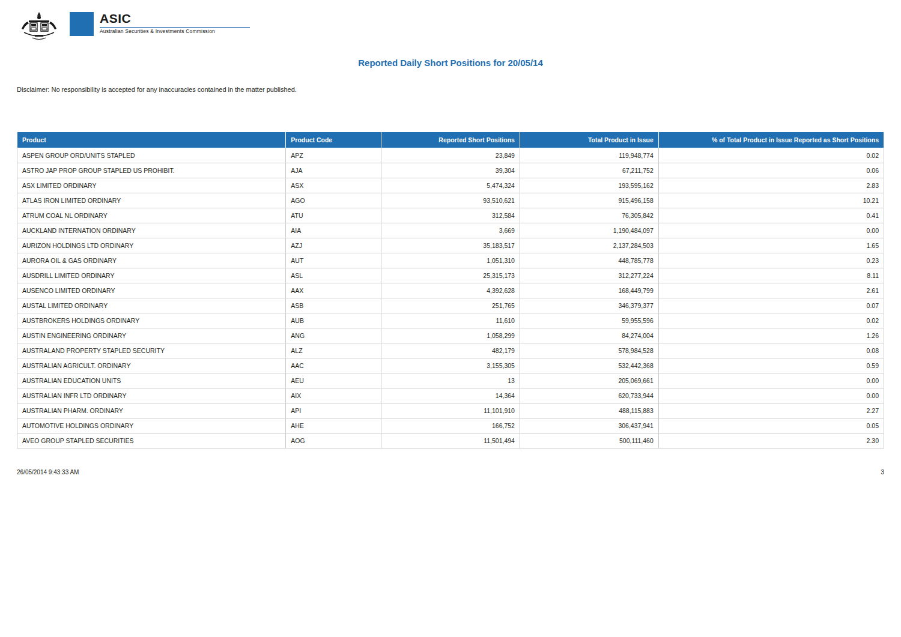ASIC
Australian Securities & Investments Commission
Reported Daily Short Positions for 20/05/14
Disclaimer: No responsibility is accepted for any inaccuracies contained in the matter published.
| Product | Product Code | Reported Short Positions | Total Product in Issue | % of Total Product in Issue Reported as Short Positions |
| --- | --- | --- | --- | --- |
| ASPEN GROUP ORD/UNITS STAPLED | APZ | 23,849 | 119,948,774 | 0.02 |
| ASTRO JAP PROP GROUP STAPLED US PROHIBIT. | AJA | 39,304 | 67,211,752 | 0.06 |
| ASX LIMITED ORDINARY | ASX | 5,474,324 | 193,595,162 | 2.83 |
| ATLAS IRON LIMITED ORDINARY | AGO | 93,510,621 | 915,496,158 | 10.21 |
| ATRUM COAL NL ORDINARY | ATU | 312,584 | 76,305,842 | 0.41 |
| AUCKLAND INTERNATION ORDINARY | AIA | 3,669 | 1,190,484,097 | 0.00 |
| AURIZON HOLDINGS LTD ORDINARY | AZJ | 35,183,517 | 2,137,284,503 | 1.65 |
| AURORA OIL & GAS ORDINARY | AUT | 1,051,310 | 448,785,778 | 0.23 |
| AUSDRILL LIMITED ORDINARY | ASL | 25,315,173 | 312,277,224 | 8.11 |
| AUSENCO LIMITED ORDINARY | AAX | 4,392,628 | 168,449,799 | 2.61 |
| AUSTAL LIMITED ORDINARY | ASB | 251,765 | 346,379,377 | 0.07 |
| AUSTBROKERS HOLDINGS ORDINARY | AUB | 11,610 | 59,955,596 | 0.02 |
| AUSTIN ENGINEERING ORDINARY | ANG | 1,058,299 | 84,274,004 | 1.26 |
| AUSTRALAND PROPERTY STAPLED SECURITY | ALZ | 482,179 | 578,984,528 | 0.08 |
| AUSTRALIAN AGRICULT. ORDINARY | AAC | 3,155,305 | 532,442,368 | 0.59 |
| AUSTRALIAN EDUCATION UNITS | AEU | 13 | 205,069,661 | 0.00 |
| AUSTRALIAN INFR LTD ORDINARY | AIX | 14,364 | 620,733,944 | 0.00 |
| AUSTRALIAN PHARM. ORDINARY | API | 11,101,910 | 488,115,883 | 2.27 |
| AUTOMOTIVE HOLDINGS ORDINARY | AHE | 166,752 | 306,437,941 | 0.05 |
| AVEO GROUP STAPLED SECURITIES | AOG | 11,501,494 | 500,111,460 | 2.30 |
26/05/2014 9:43:33 AM
3